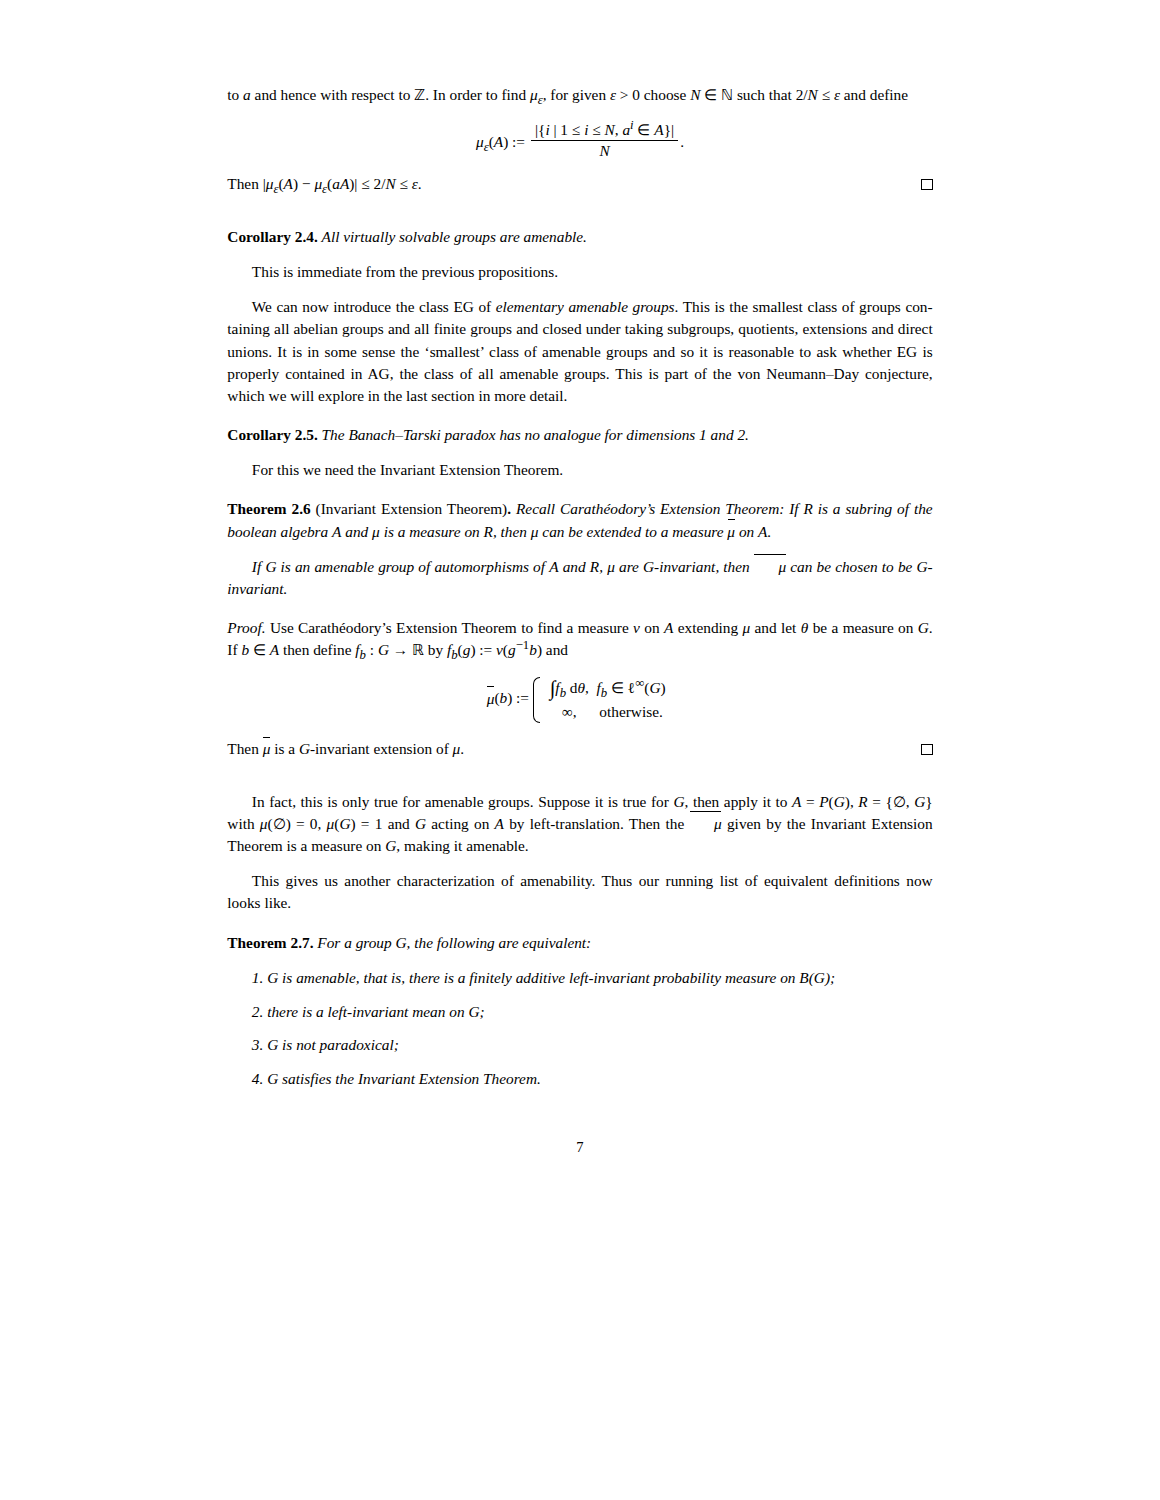to a and hence with respect to ℤ. In order to find με, for given ε > 0 choose N ∈ ℕ such that 2/N ≤ ε and define
με(A) := |{i | 1 ≤ i ≤ N, ai ∈ A}|N.
Then |με(A) − με(aA)| ≤ 2/N ≤ ε.
Corollary 2.4. All virtually solvable groups are amenable.
This is immediate from the previous propositions.
We can now introduce the class EG of elementary amenable groups. This is the smallest class of groups containing all abelian groups and all finite groups and closed under taking subgroups, quotients, extensions and direct unions. It is in some sense the ‘smallest’ class of amenable groups and so it is reasonable to ask whether EG is properly contained in AG, the class of all amenable groups. This is part of the von Neumann–Day conjecture, which we will explore in the last section in more detail.
Corollary 2.5. The Banach–Tarski paradox has no analogue for dimensions 1 and 2.
For this we need the Invariant Extension Theorem.
Theorem 2.6 (Invariant Extension Theorem). Recall Carathéodory’s Extension Theorem: If R is a subring of the boolean algebra A and μ is a measure on R, then μ can be extended to a measure μ on A.
If G is an amenable group of automorphisms of A and R, μ are G-invariant, then μ can be chosen to be G-invariant.
Proof. Use Carathéodory’s Extension Theorem to find a measure ν on A extending μ and let θ be a measure on G. If b ∈ A then define fb : G → ℝ by fb(g) := ν(g−1b) and
μ(b) :=
| ∫ f b d θ , | f b ∈ ℓ ∞ ( G ) |
| ∞, | otherwise. |
Then μ is a G-invariant extension of μ.
In fact, this is only true for amenable groups. Suppose it is true for G, then apply it to A = P(G), R = {∅, G} with μ(∅) = 0, μ(G) = 1 and G acting on A by left-translation. Then the μ given by the Invariant Extension Theorem is a measure on G, making it amenable.
This gives us another characterization of amenability. Thus our running list of equivalent definitions now looks like.
Theorem 2.7. For a group G, the following are equivalent:
G is amenable, that is, there is a finitely additive left-invariant probability measure on B(G);
there is a left-invariant mean on G;
G is not paradoxical;
G satisfies the Invariant Extension Theorem.
7